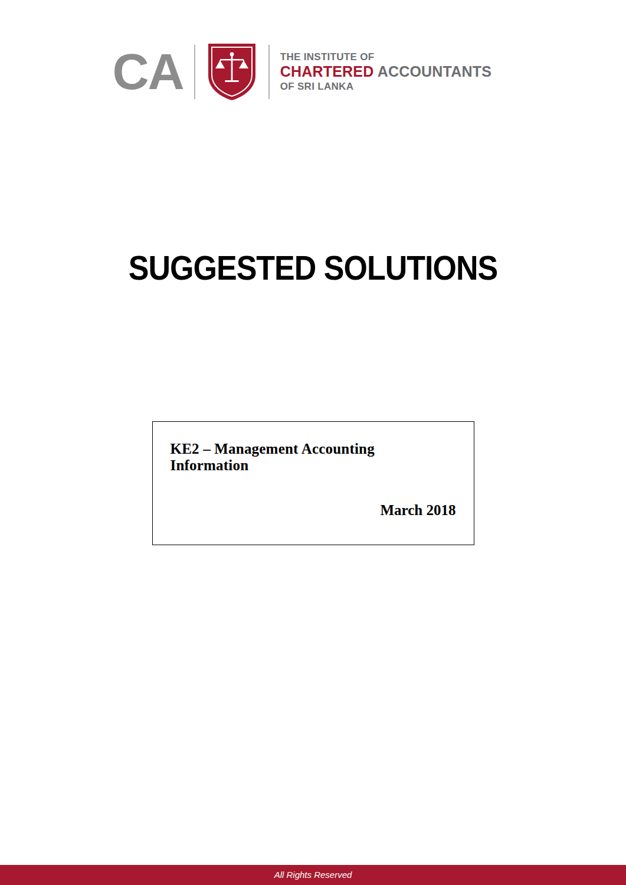CA
THE INSTITUTE OF
CHARTERED ACCOUNTANTS
OF SRI LANKA
SUGGESTED SOLUTIONS
KE2 – Management Accounting Information
March 2018
All Rights Reserved